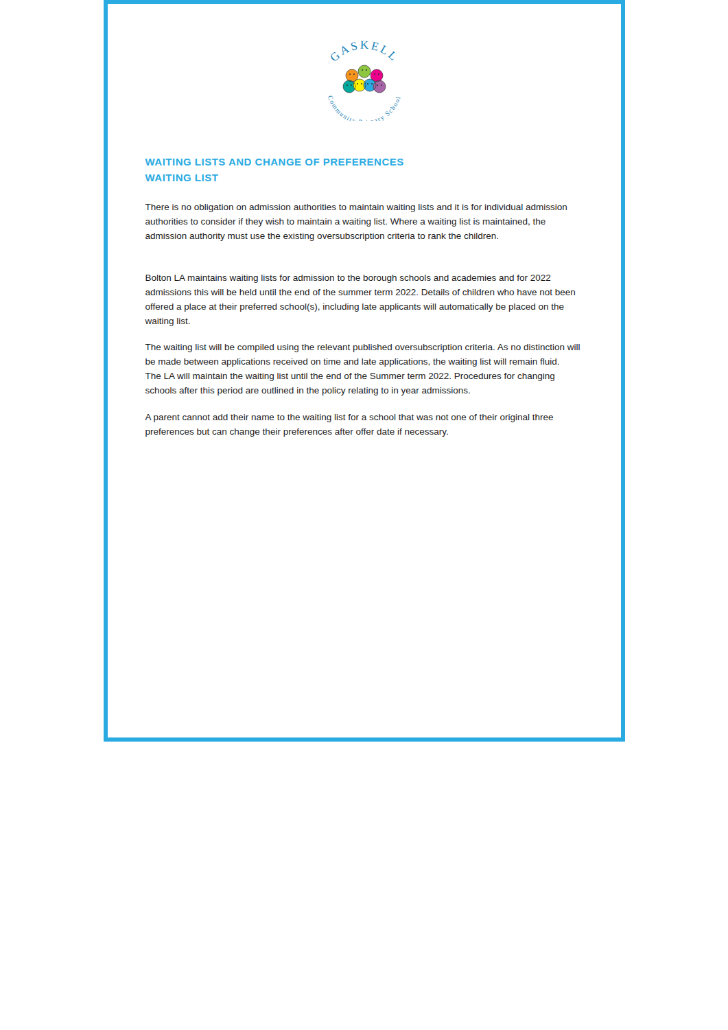GASKELL Community Primary School
WAITING LISTS AND CHANGE OF PREFERENCES
WAITING LIST
There is no obligation on admission authorities to maintain waiting lists and it is for individual admission authorities to consider if they wish to maintain a waiting list. Where a waiting list is maintained, the admission authority must use the existing oversubscription criteria to rank the children.
Bolton LA maintains waiting lists for admission to the borough schools and academies and for 2022 admissions this will be held until the end of the summer term 2022. Details of children who have not been offered a place at their preferred school(s), including late applicants will automatically be placed on the waiting list.
The waiting list will be compiled using the relevant published oversubscription criteria. As no distinction will be made between applications received on time and late applications, the waiting list will remain fluid.
The LA will maintain the waiting list until the end of the Summer term 2022. Procedures for changing schools after this period are outlined in the policy relating to in year admissions.
A parent cannot add their name to the waiting list for a school that was not one of their original three preferences but can change their preferences after offer date if necessary.